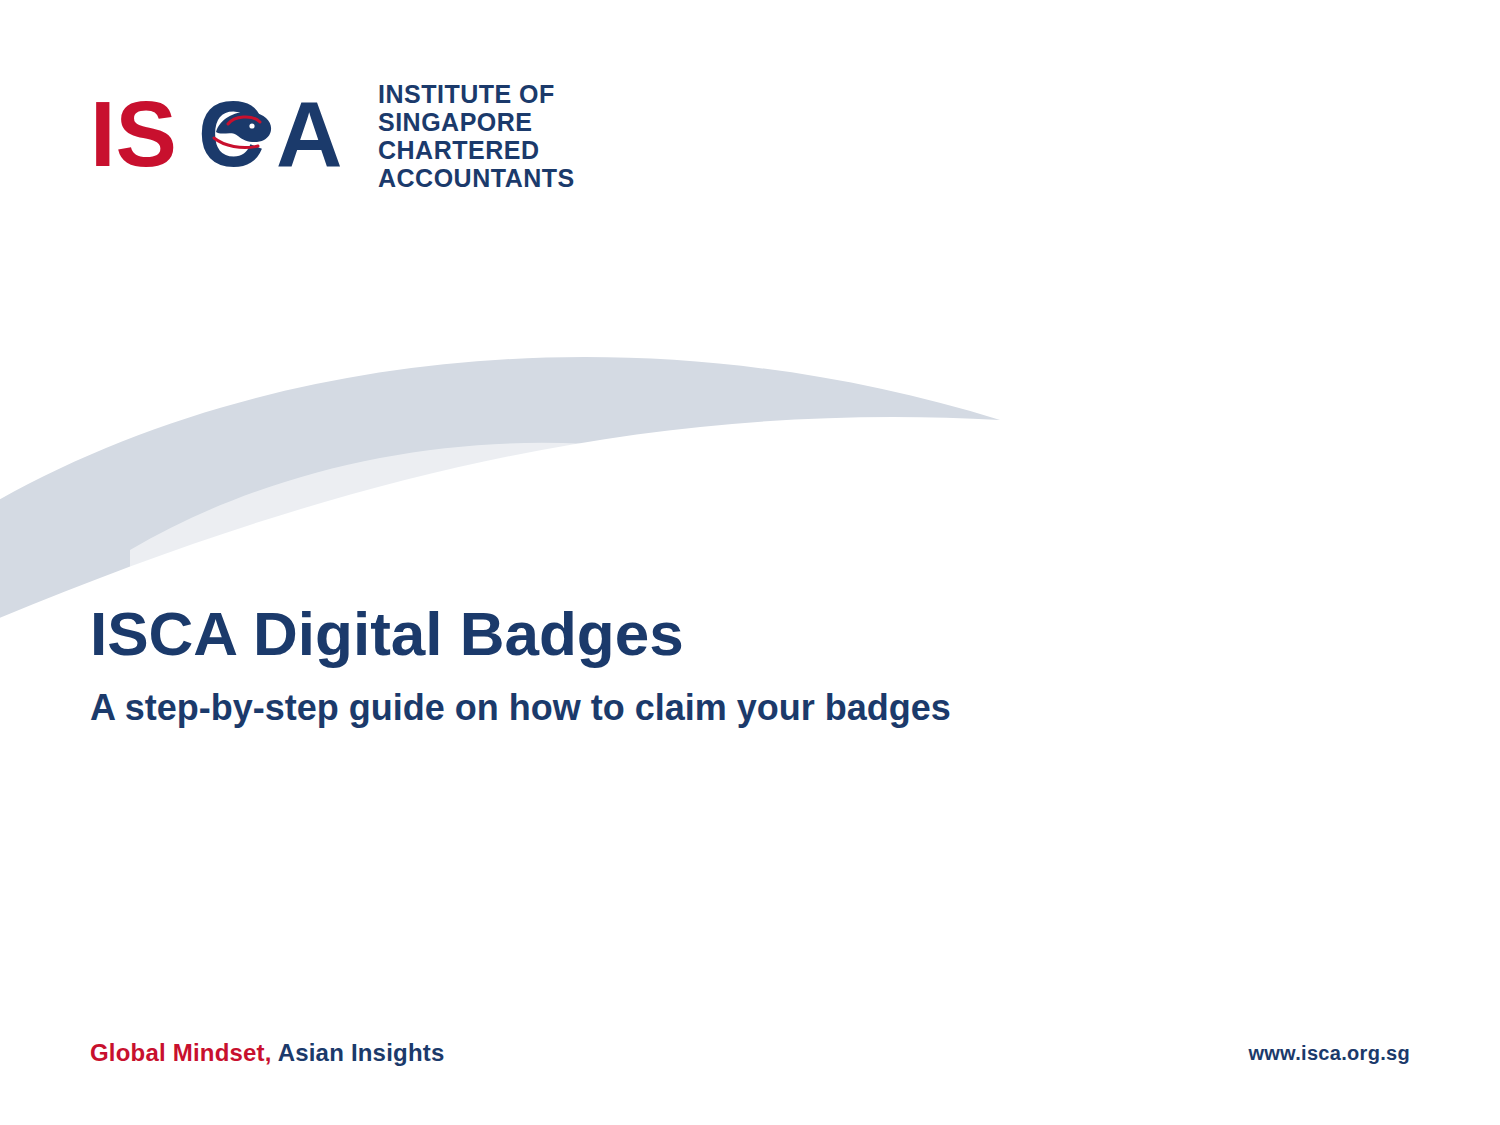IS C A
Institute of
Singapore
Chartered
Accountants
ISCA Digital Badges
A step-by-step guide on how to claim your badges
Global Mindset, Asian Insights
www.isca.org.sg